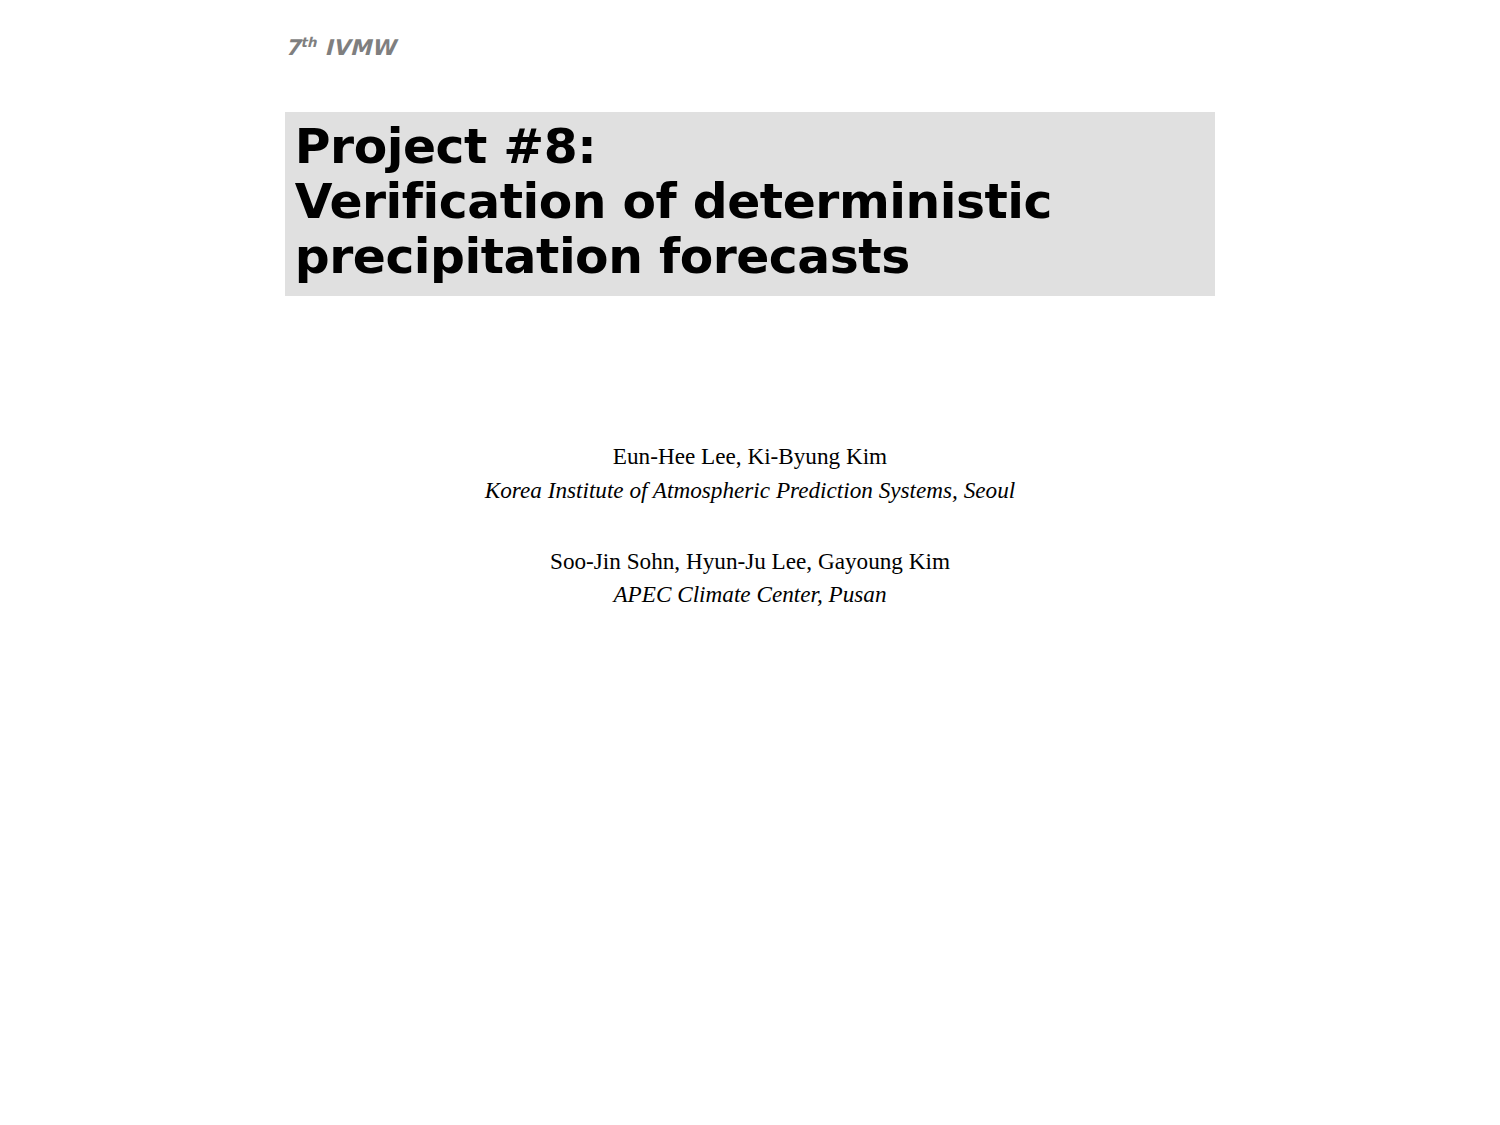7th IVMW
Project #8:
Verification of deterministic precipitation forecasts
Eun-Hee Lee, Ki-Byung Kim
Korea Institute of Atmospheric Prediction Systems, Seoul
Soo-Jin Sohn, Hyun-Ju Lee, Gayoung Kim
APEC Climate Center, Pusan